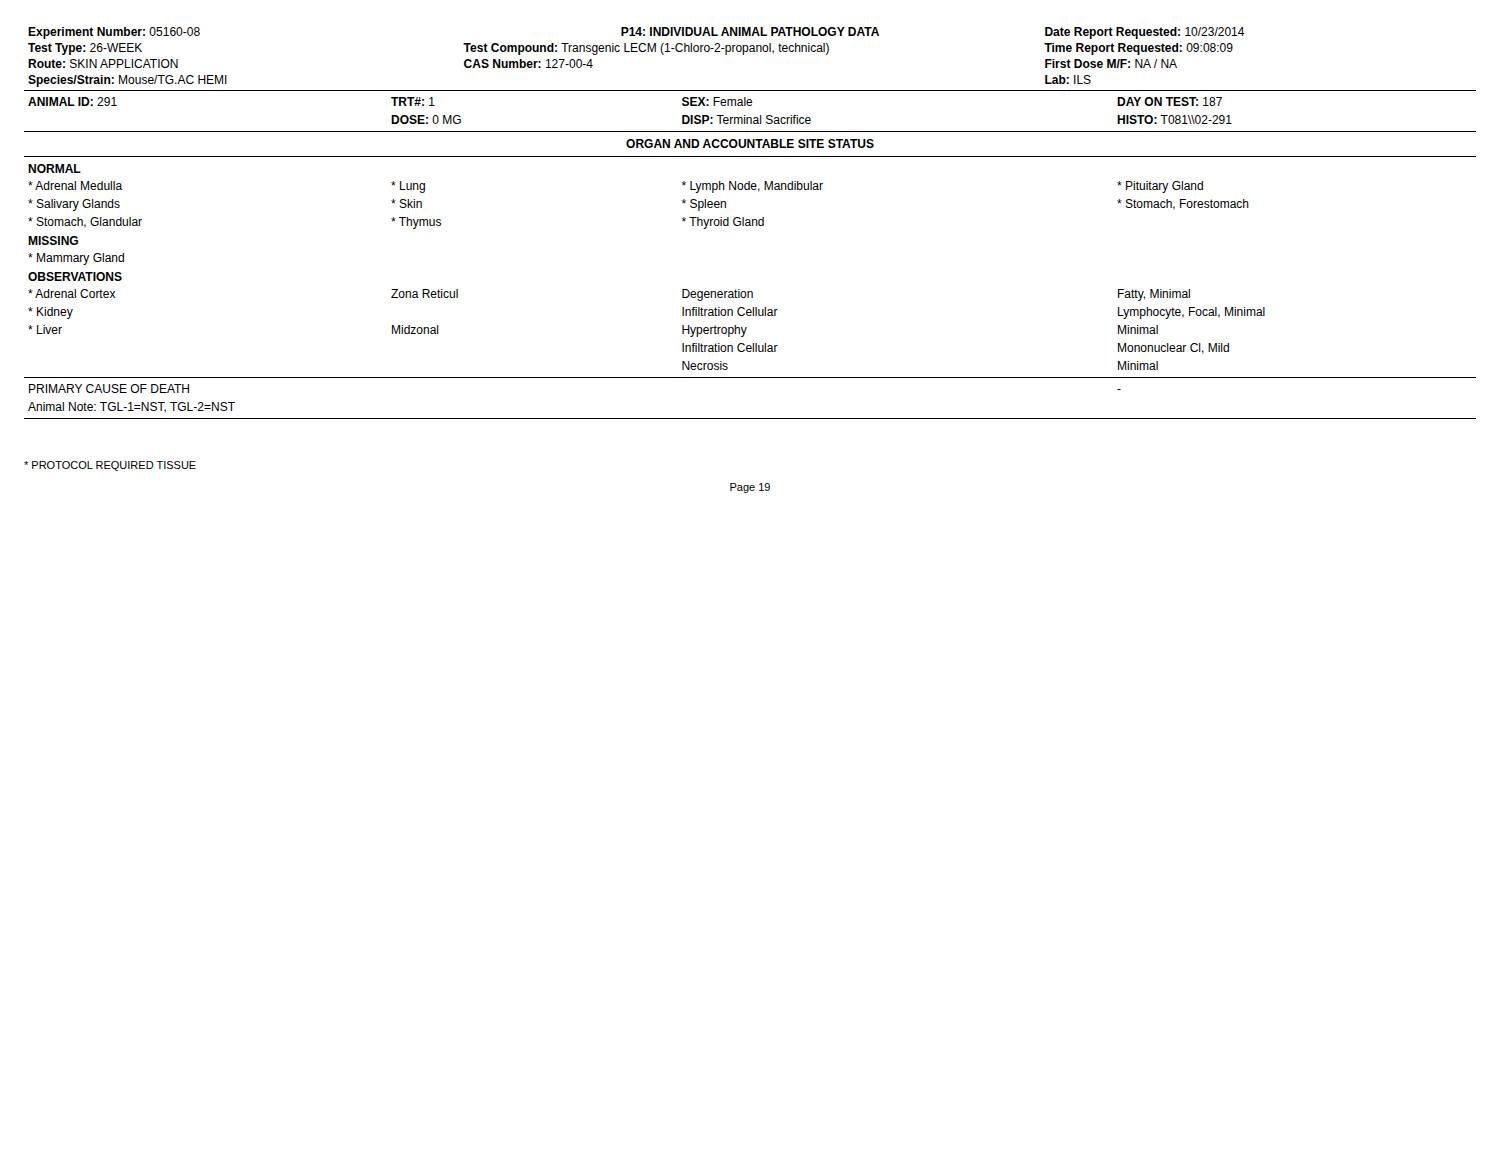| Experiment Number: 05160-08 | P14: INDIVIDUAL ANIMAL PATHOLOGY DATA | Date Report Requested: 10/23/2014 |
| Test Type: 26-WEEK | Test Compound: Transgenic LECM (1-Chloro-2-propanol, technical) | Time Report Requested: 09:08:09 |
| Route: SKIN APPLICATION | CAS Number: 127-00-4 | First Dose M/F: NA / NA |
| Species/Strain: Mouse/TG.AC HEMI | | Lab: ILS |
| ANIMAL ID: 291 | TRT#: 1 | SEX: Female | DAY ON TEST: 187 |
| | DOSE: 0 MG | DISP: Terminal Sacrifice | HISTO: T081\\02-291 |
ORGAN AND ACCOUNTABLE SITE STATUS
NORMAL
| * Adrenal Medulla | * Lung | * Lymph Node, Mandibular | * Pituitary Gland |
| * Salivary Glands | * Skin | * Spleen | * Stomach, Forestomach |
| * Stomach, Glandular | * Thymus | * Thyroid Gland | |
MISSING
| * Mammary Gland | | | |
OBSERVATIONS
| * Adrenal Cortex | Zona Reticul | Degeneration | Fatty, Minimal |
| * Kidney | | Infiltration Cellular | Lymphocyte, Focal, Minimal |
| * Liver | Midzonal | Hypertrophy | Minimal |
| | | Infiltration Cellular | Mononuclear Cl, Mild |
| | | Necrosis | Minimal |
| PRIMARY CAUSE OF DEATH | - |
Animal Note: TGL-1=NST, TGL-2=NST
* PROTOCOL REQUIRED TISSUE
Page 19